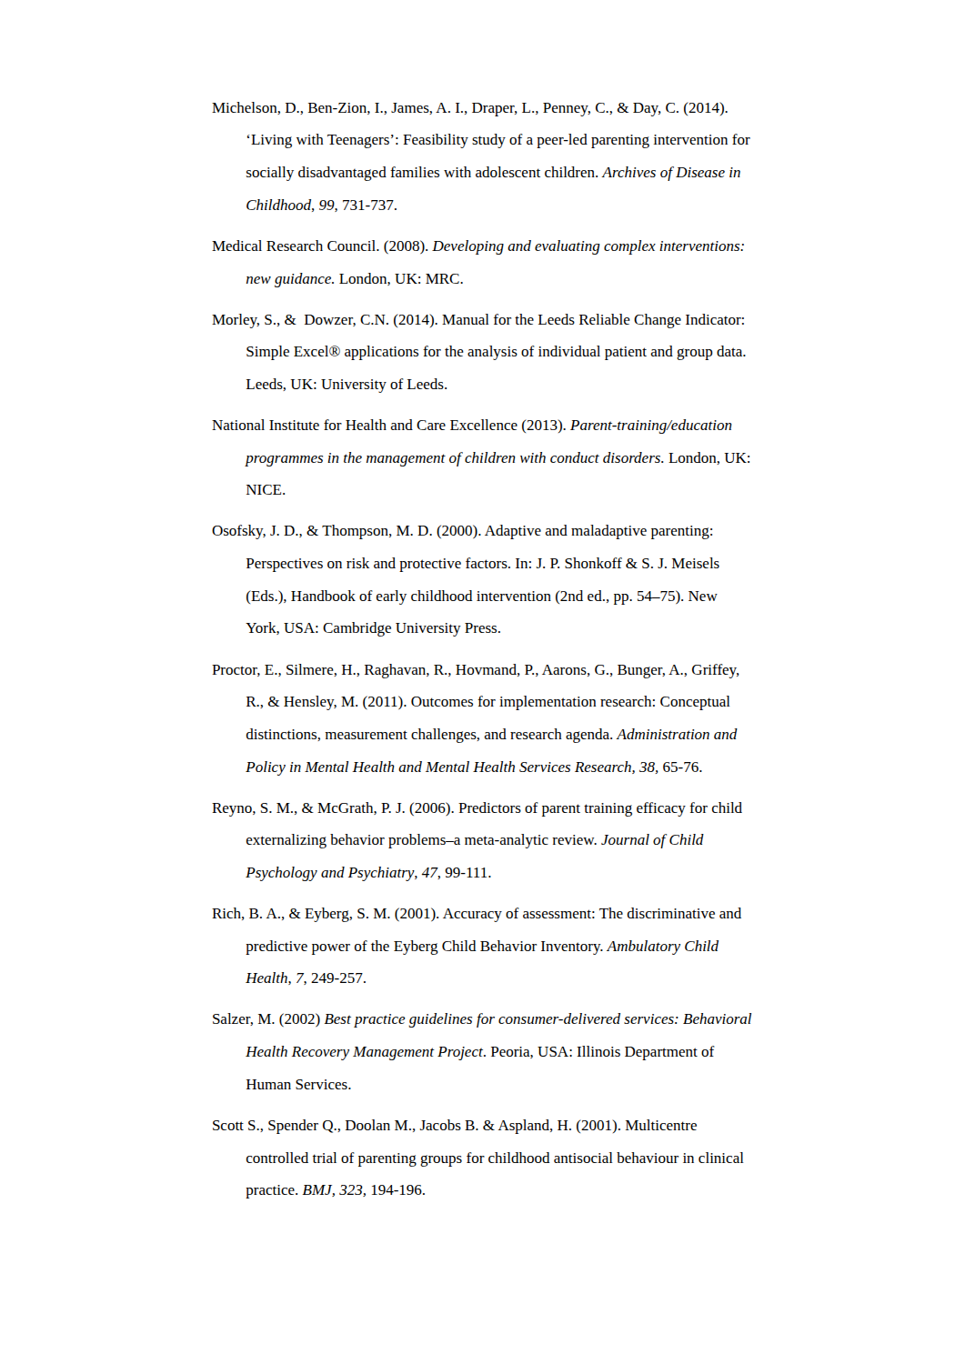Michelson, D., Ben-Zion, I., James, A. I., Draper, L., Penney, C., & Day, C. (2014). ‘Living with Teenagers’: Feasibility study of a peer-led parenting intervention for socially disadvantaged families with adolescent children. Archives of Disease in Childhood, 99, 731-737.
Medical Research Council. (2008). Developing and evaluating complex interventions: new guidance. London, UK: MRC.
Morley, S., & Dowzer, C.N. (2014). Manual for the Leeds Reliable Change Indicator: Simple Excel® applications for the analysis of individual patient and group data. Leeds, UK: University of Leeds.
National Institute for Health and Care Excellence (2013). Parent-training/education programmes in the management of children with conduct disorders. London, UK: NICE.
Osofsky, J. D., & Thompson, M. D. (2000). Adaptive and maladaptive parenting: Perspectives on risk and protective factors. In: J. P. Shonkoff & S. J. Meisels (Eds.), Handbook of early childhood intervention (2nd ed., pp. 54–75). New York, USA: Cambridge University Press.
Proctor, E., Silmere, H., Raghavan, R., Hovmand, P., Aarons, G., Bunger, A., Griffey, R., & Hensley, M. (2011). Outcomes for implementation research: Conceptual distinctions, measurement challenges, and research agenda. Administration and Policy in Mental Health and Mental Health Services Research, 38, 65-76.
Reyno, S. M., & McGrath, P. J. (2006). Predictors of parent training efficacy for child externalizing behavior problems–a meta‐analytic review. Journal of Child Psychology and Psychiatry, 47, 99-111.
Rich, B. A., & Eyberg, S. M. (2001). Accuracy of assessment: The discriminative and predictive power of the Eyberg Child Behavior Inventory. Ambulatory Child Health, 7, 249-257.
Salzer, M. (2002) Best practice guidelines for consumer-delivered services: Behavioral Health Recovery Management Project. Peoria, USA: Illinois Department of Human Services.
Scott S., Spender Q., Doolan M., Jacobs B. & Aspland, H. (2001). Multicentre controlled trial of parenting groups for childhood antisocial behaviour in clinical practice. BMJ, 323, 194-196.